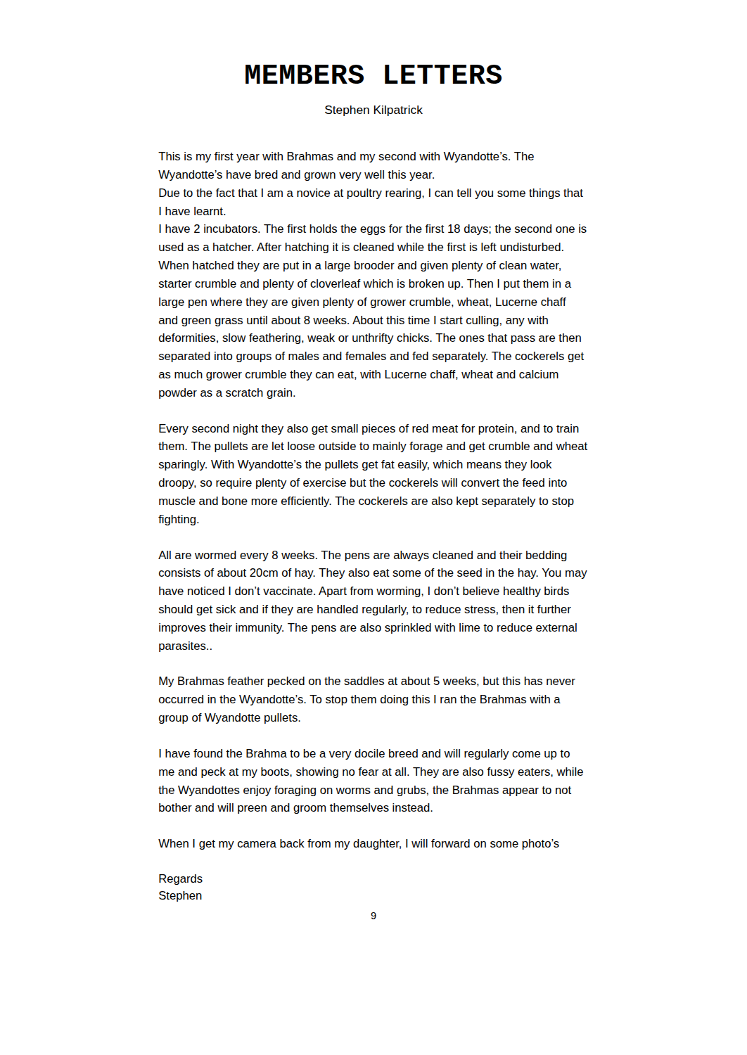Members Letters
Stephen Kilpatrick
This is my first year with Brahmas and my second with Wyandotte’s. The Wyandotte’s have bred and grown very well this year.
Due to the fact that I am a novice at poultry rearing, I can tell you some things that I have learnt.
I have 2 incubators. The first holds the eggs for the first 18 days; the second one is used as a hatcher. After hatching it is cleaned while the first is left undisturbed. When hatched they are put in a large brooder and given plenty of clean water, starter crumble and plenty of cloverleaf which is broken up. Then I put them in a large pen where they are given plenty of grower crumble, wheat, Lucerne chaff and green grass until about 8 weeks. About this time I start culling, any with deformities, slow feathering, weak or unthrifty chicks. The ones that pass are then separated into groups of males and females and fed separately. The cockerels get as much grower crumble they can eat, with Lucerne chaff, wheat and calcium powder as a scratch grain.
Every second night they also get small pieces of red meat for protein, and to train them. The pullets are let loose outside to mainly forage and get crumble and wheat sparingly. With Wyandotte’s the pullets get fat easily, which means they look droopy, so require plenty of exercise but the cockerels will convert the feed into muscle and bone more efficiently. The cockerels are also kept separately to stop fighting.
All are wormed every 8 weeks. The pens are always cleaned and their bedding consists of about 20cm of hay. They also eat some of the seed in the hay. You may have noticed I don’t vaccinate. Apart from worming, I don’t believe healthy birds should get sick and if they are handled regularly, to reduce stress, then it further improves their immunity. The pens are also sprinkled with lime to reduce external parasites..
My Brahmas feather pecked on the saddles at about 5 weeks, but this has never occurred in the Wyandotte’s. To stop them doing this I ran the Brahmas with a group of Wyandotte pullets.
I have found the Brahma to be a very docile breed and will regularly come up to me and peck at my boots, showing no fear at all. They are also fussy eaters, while the Wyandottes enjoy foraging on worms and grubs, the Brahmas appear to not bother and will preen and groom themselves instead.
When I get my camera back from my daughter, I will forward on some photo’s
Regards
Stephen
9